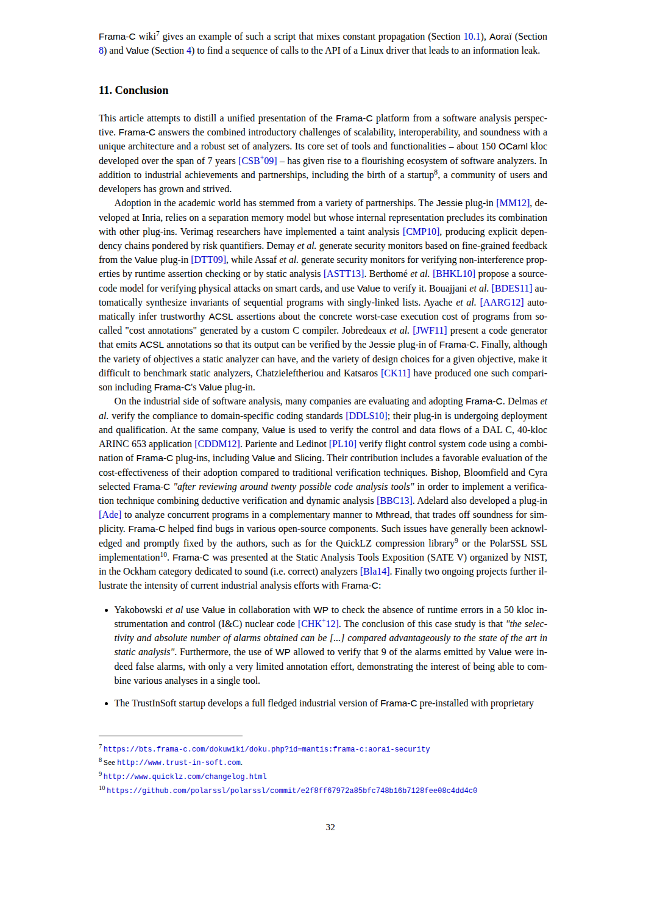Frama-C wiki7 gives an example of such a script that mixes constant propagation (Section 10.1), Aoraï (Section 8) and Value (Section 4) to find a sequence of calls to the API of a Linux driver that leads to an information leak.
11. Conclusion
This article attempts to distill a unified presentation of the Frama-C platform from a software analysis perspective. Frama-C answers the combined introductory challenges of scalability, interoperability, and soundness with a unique architecture and a robust set of analyzers. Its core set of tools and functionalities – about 150 OCaml kloc developed over the span of 7 years [CSB+09] – has given rise to a flourishing ecosystem of software analyzers. In addition to industrial achievements and partnerships, including the birth of a startup8, a community of users and developers has grown and strived.
Adoption in the academic world has stemmed from a variety of partnerships. The Jessie plug-in [MM12], developed at Inria, relies on a separation memory model but whose internal representation precludes its combination with other plug-ins. Verimag researchers have implemented a taint analysis [CMP10], producing explicit dependency chains pondered by risk quantifiers. Demay et al. generate security monitors based on fine-grained feedback from the Value plug-in [DTT09], while Assaf et al. generate security monitors for verifying non-interference properties by runtime assertion checking or by static analysis [ASTT13]. Berthomé et al. [BHKL10] propose a source-code model for verifying physical attacks on smart cards, and use Value to verify it. Bouajjani et al. [BDES11] automatically synthesize invariants of sequential programs with singly-linked lists. Ayache et al. [AARG12] automatically infer trustworthy ACSL assertions about the concrete worst-case execution cost of programs from so-called "cost annotations" generated by a custom C compiler. Jobredeaux et al. [JWF11] present a code generator that emits ACSL annotations so that its output can be verified by the Jessie plug-in of Frama-C. Finally, although the variety of objectives a static analyzer can have, and the variety of design choices for a given objective, make it difficult to benchmark static analyzers, Chatzieleftheriou and Katsaros [CK11] have produced one such comparison including Frama-C's Value plug-in.
On the industrial side of software analysis, many companies are evaluating and adopting Frama-C. Delmas et al. verify the compliance to domain-specific coding standards [DDLS10]; their plug-in is undergoing deployment and qualification. At the same company, Value is used to verify the control and data flows of a DAL C, 40-kloc ARINC 653 application [CDDM12]. Pariente and Ledinot [PL10] verify flight control system code using a combination of Frama-C plug-ins, including Value and Slicing. Their contribution includes a favorable evaluation of the cost-effectiveness of their adoption compared to traditional verification techniques. Bishop, Bloomfield and Cyra selected Frama-C "after reviewing around twenty possible code analysis tools" in order to implement a verification technique combining deductive verification and dynamic analysis [BBC13]. Adelard also developed a plug-in [Ade] to analyze concurrent programs in a complementary manner to Mthread, that trades off soundness for simplicity. Frama-C helped find bugs in various open-source components. Such issues have generally been acknowledged and promptly fixed by the authors, such as for the QuickLZ compression library9 or the PolarSSL SSL implementation10. Frama-C was presented at the Static Analysis Tools Exposition (SATE V) organized by NIST, in the Ockham category dedicated to sound (i.e. correct) analyzers [Bla14]. Finally two ongoing projects further illustrate the intensity of current industrial analysis efforts with Frama-C:
Yakobowski et al use Value in collaboration with WP to check the absence of runtime errors in a 50 kloc instrumentation and control (I&C) nuclear code [CHK+12]. The conclusion of this case study is that "the selectivity and absolute number of alarms obtained can be [...] compared advantageously to the state of the art in static analysis". Furthermore, the use of WP allowed to verify that 9 of the alarms emitted by Value were indeed false alarms, with only a very limited annotation effort, demonstrating the interest of being able to combine various analyses in a single tool.
The TrustInSoft startup develops a full fledged industrial version of Frama-C pre-installed with proprietary
7 https://bts.frama-c.com/dokuwiki/doku.php?id=mantis:frama-c:aorai-security
8 See http://www.trust-in-soft.com.
9 http://www.quicklz.com/changelog.html
10 https://github.com/polarssl/polarssl/commit/e2f8ff67972a85bfc748b16b7128fee08c4dd4c0
32